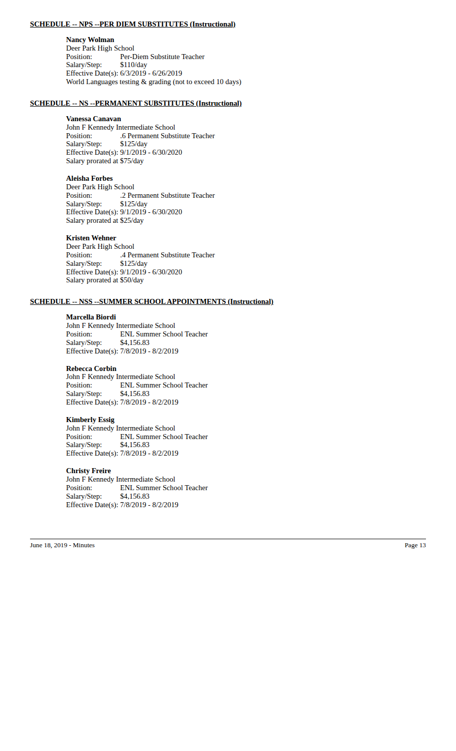SCHEDULE -- NPS --PER DIEM SUBSTITUTES (Instructional)
Nancy Wolman
Deer Park High School
Position: Per-Diem Substitute Teacher
Salary/Step:$110/day
Effective Date(s): 6/3/2019 - 6/26/2019
World Languages testing & grading (not to exceed 10 days)
SCHEDULE -- NS --PERMANENT SUBSTITUTES (Instructional)
Vanessa Canavan
John F Kennedy Intermediate School
Position:.6 Permanent Substitute Teacher
Salary/Step:$125/day
Effective Date(s): 9/1/2019 - 6/30/2020
Salary prorated at $75/day
Aleisha Forbes
Deer Park High School
Position:.2 Permanent Substitute Teacher
Salary/Step:$125/day
Effective Date(s): 9/1/2019 - 6/30/2020
Salary prorated at $25/day
Kristen Wehner
Deer Park High School
Position:.4 Permanent Substitute Teacher
Salary/Step:$125/day
Effective Date(s): 9/1/2019 - 6/30/2020
Salary prorated at $50/day
SCHEDULE -- NSS --SUMMER SCHOOL APPOINTMENTS (Instructional)
Marcella Biordi
John F Kennedy Intermediate School
Position: ENL Summer School Teacher
Salary/Step:$4,156.83
Effective Date(s): 7/8/2019 - 8/2/2019
Rebecca Corbin
John F Kennedy Intermediate School
Position: ENL Summer School Teacher
Salary/Step:$4,156.83
Effective Date(s): 7/8/2019 - 8/2/2019
Kimberly Essig
John F Kennedy Intermediate School
Position: ENL Summer School Teacher
Salary/Step:$4,156.83
Effective Date(s): 7/8/2019 - 8/2/2019
Christy Freire
John F Kennedy Intermediate School
Position: ENL Summer School Teacher
Salary/Step:$4,156.83
Effective Date(s): 7/8/2019 - 8/2/2019
June 18, 2019 - Minutes Page 13